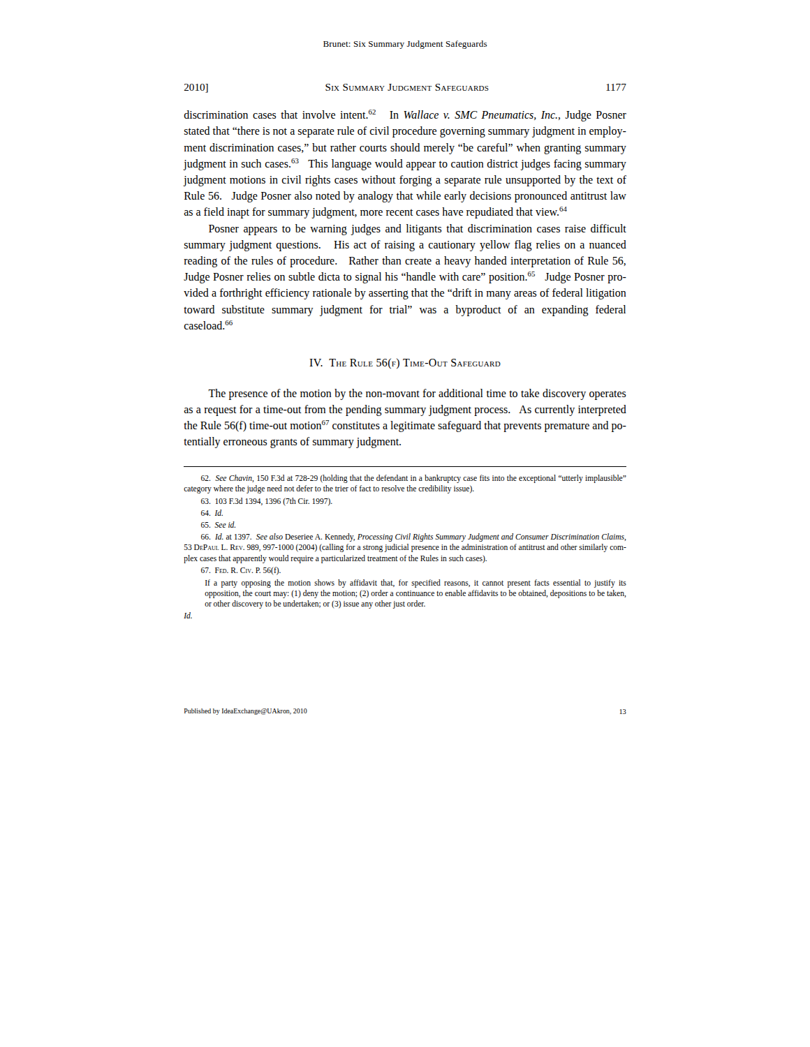Brunet: Six Summary Judgment Safeguards
2010] Six Summary Judgment Safeguards 1177
discrimination cases that involve intent.62 In Wallace v. SMC Pneumatics, Inc., Judge Posner stated that “there is not a separate rule of civil procedure governing summary judgment in employment discrimination cases,” but rather courts should merely “be careful” when granting summary judgment in such cases.63 This language would appear to caution district judges facing summary judgment motions in civil rights cases without forging a separate rule unsupported by the text of Rule 56. Judge Posner also noted by analogy that while early decisions pronounced antitrust law as a field inapt for summary judgment, more recent cases have repudiated that view.64
Posner appears to be warning judges and litigants that discrimination cases raise difficult summary judgment questions. His act of raising a cautionary yellow flag relies on a nuanced reading of the rules of procedure. Rather than create a heavy handed interpretation of Rule 56, Judge Posner relies on subtle dicta to signal his “handle with care” position.65 Judge Posner provided a forthright efficiency rationale by asserting that the “drift in many areas of federal litigation toward substitute summary judgment for trial” was a byproduct of an expanding federal caseload.66
IV. The Rule 56(f) Time-Out Safeguard
The presence of the motion by the non-movant for additional time to take discovery operates as a request for a time-out from the pending summary judgment process. As currently interpreted the Rule 56(f) time-out motion67 constitutes a legitimate safeguard that prevents premature and potentially erroneous grants of summary judgment.
62. See Chavin, 150 F.3d at 728-29 (holding that the defendant in a bankruptcy case fits into the exceptional “utterly implausible” category where the judge need not defer to the trier of fact to resolve the credibility issue).
63. 103 F.3d 1394, 1396 (7th Cir. 1997).
64. Id.
65. See id.
66. Id. at 1397. See also Deseriee A. Kennedy, Processing Civil Rights Summary Judgment and Consumer Discrimination Claims, 53 DePaul L. Rev. 989, 997-1000 (2004) (calling for a strong judicial presence in the administration of antitrust and other similarly complex cases that apparently would require a particularized treatment of the Rules in such cases).
67. Fed. R. Civ. P. 56(f).
If a party opposing the motion shows by affidavit that, for specified reasons, it cannot present facts essential to justify its opposition, the court may: (1) deny the motion; (2) order a continuance to enable affidavits to be obtained, depositions to be taken, or other discovery to be undertaken; or (3) issue any other just order.
Id.
Published by IdeaExchange@UAkron, 2010 13